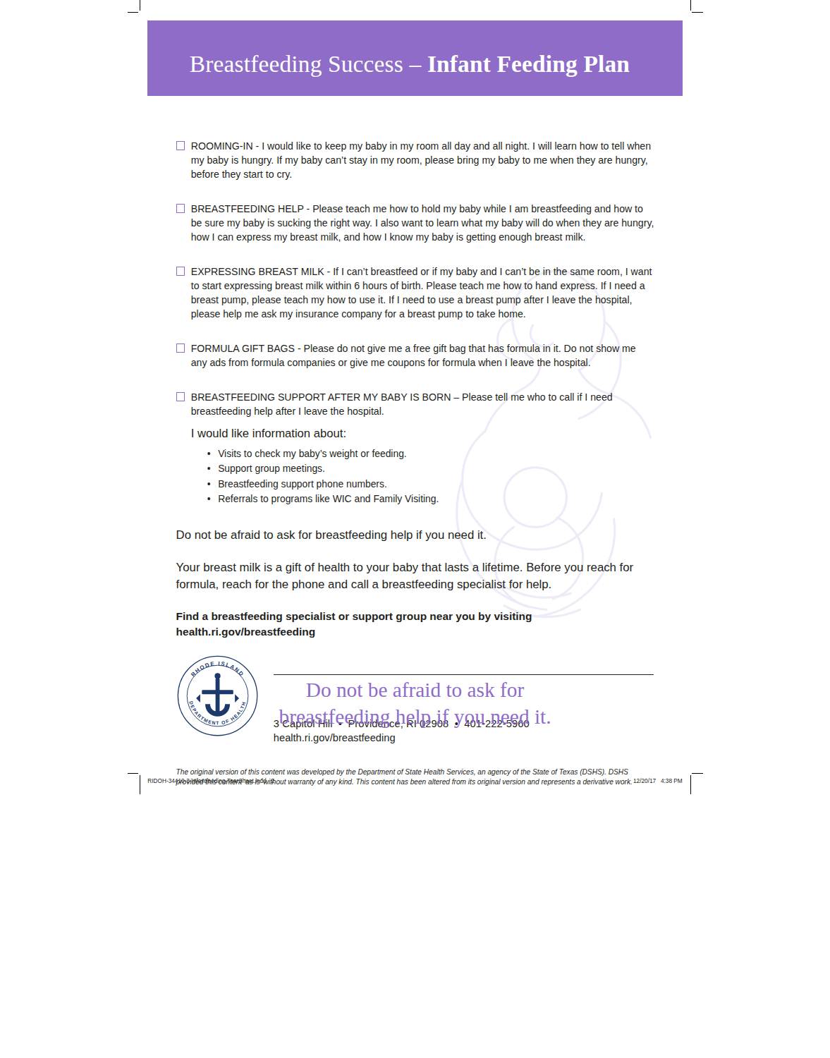Breastfeeding Success – Infant Feeding Plan
ROOMING-IN - I would like to keep my baby in my room all day and all night. I will learn how to tell when my baby is hungry. If my baby can’t stay in my room, please bring my baby to me when they are hungry, before they start to cry.
BREASTFEEDING HELP - Please teach me how to hold my baby while I am breastfeeding and how to be sure my baby is sucking the right way. I also want to learn what my baby will do when they are hungry, how I can express my breast milk, and how I know my baby is getting enough breast milk.
EXPRESSING BREAST MILK - If I can’t breastfeed or if my baby and I can’t be in the same room, I want to start expressing breast milk within 6 hours of birth. Please teach me how to hand express. If I need a breast pump, please teach my how to use it. If I need to use a breast pump after I leave the hospital, please help me ask my insurance company for a breast pump to take home.
FORMULA GIFT BAGS - Please do not give me a free gift bag that has formula in it. Do not show me any ads from formula companies or give me coupons for formula when I leave the hospital.
BREASTFEEDING SUPPORT AFTER MY BABY IS BORN – Please tell me who to call if I need breastfeeding help after I leave the hospital.
I would like information about:
Visits to check my baby’s weight or feeding.
Support group meetings.
Breastfeeding support phone numbers.
Referrals to programs like WIC and Family Visiting.
Do not be afraid to ask for breastfeeding help if you need it.
Your breast milk is a gift of health to your baby that lasts a lifetime. Before you reach for formula, reach for the phone and call a breastfeeding specialist for help.
Find a breastfeeding specialist or support group near you by visiting health.ri.gov/breastfeeding
Do not be afraid to ask for
breastfeeding help if you need it.
The original version of this content was developed by the Department of State Health Services, an agency of the State of Texas (DSHS). DSHS provided this content ‘as is’ without warranty of any kind. This content has been altered from its original version and represents a derivative work.
RHODE ISLAND DEPARTMENT OF HEALTH
3 Capitol Hill • Providence, RI 02908 • 401-222-5960
health.ri.gov/breastfeeding
RIDOH-34410-3-Infantfeeding-TearSheet.indd 2 12/20/17 4:38 PM